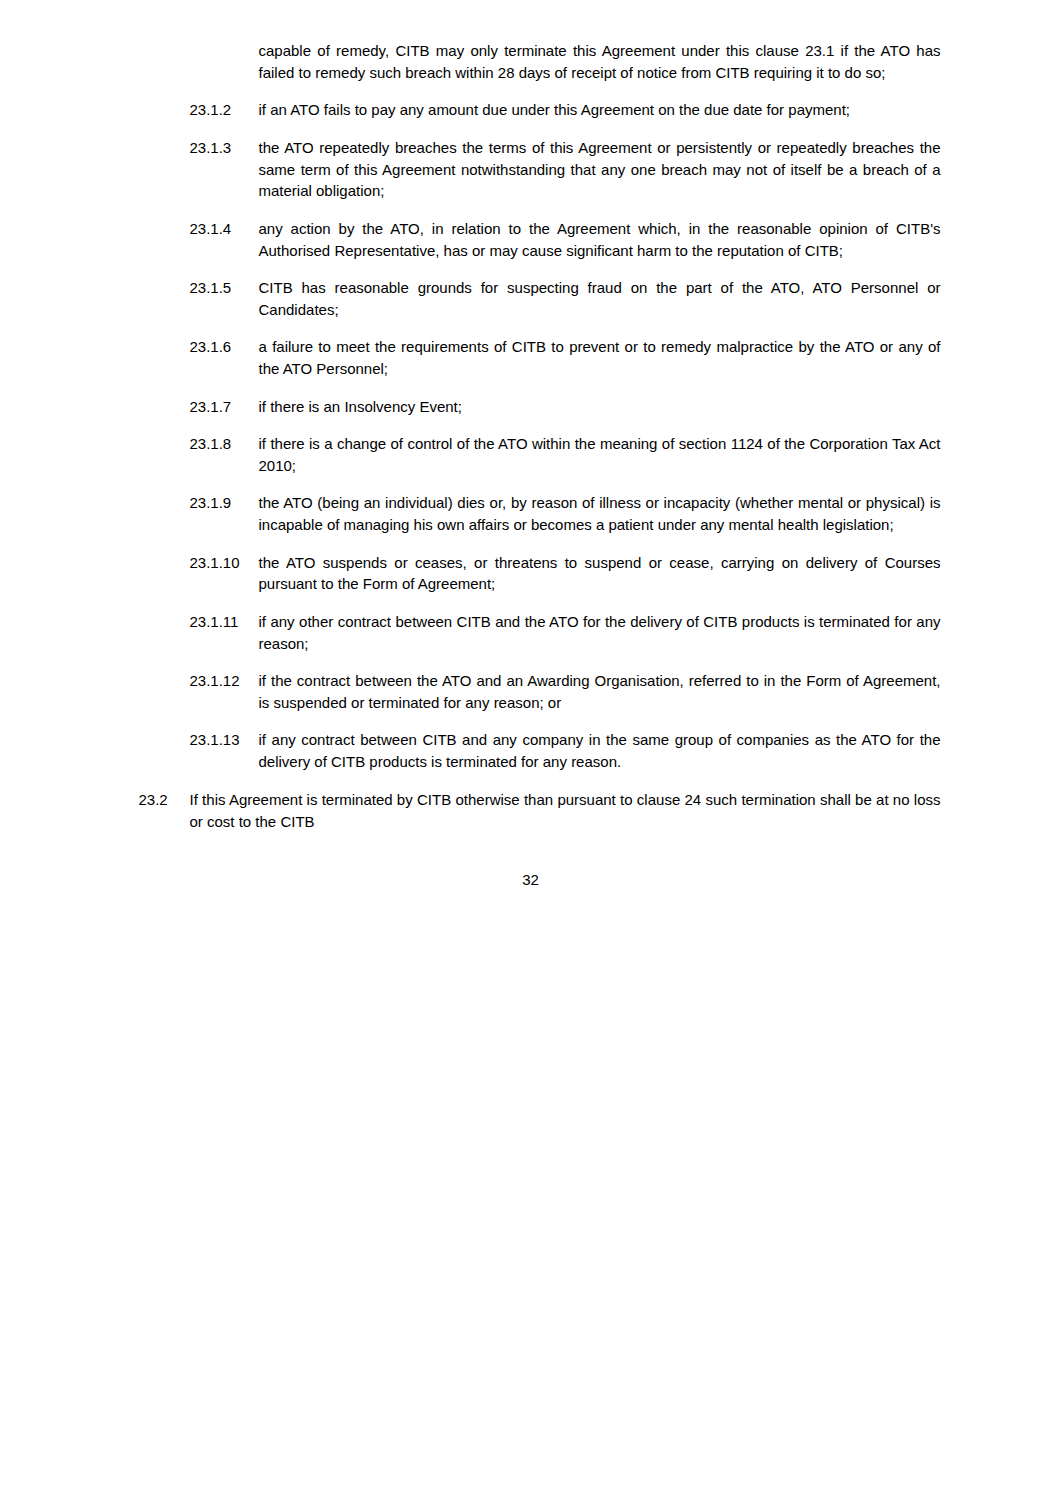capable of remedy, CITB may only terminate this Agreement under this clause 23.1 if the ATO has failed to remedy such breach within 28 days of receipt of notice from CITB requiring it to do so;
23.1.2 if an ATO fails to pay any amount due under this Agreement on the due date for payment;
23.1.3 the ATO repeatedly breaches the terms of this Agreement or persistently or repeatedly breaches the same term of this Agreement notwithstanding that any one breach may not of itself be a breach of a material obligation;
23.1.4 any action by the ATO, in relation to the Agreement which, in the reasonable opinion of CITB's Authorised Representative, has or may cause significant harm to the reputation of CITB;
23.1.5 CITB has reasonable grounds for suspecting fraud on the part of the ATO, ATO Personnel or Candidates;
23.1.6 a failure to meet the requirements of CITB to prevent or to remedy malpractice by the ATO or any of the ATO Personnel;
23.1.7 if there is an Insolvency Event;
23.1.8 if there is a change of control of the ATO within the meaning of section 1124 of the Corporation Tax Act 2010;
23.1.9 the ATO (being an individual) dies or, by reason of illness or incapacity (whether mental or physical) is incapable of managing his own affairs or becomes a patient under any mental health legislation;
23.1.10 the ATO suspends or ceases, or threatens to suspend or cease, carrying on delivery of Courses pursuant to the Form of Agreement;
23.1.11 if any other contract between CITB and the ATO for the delivery of CITB products is terminated for any reason;
23.1.12 if the contract between the ATO and an Awarding Organisation, referred to in the Form of Agreement, is suspended or terminated for any reason; or
23.1.13 if any contract between CITB and any company in the same group of companies as the ATO for the delivery of CITB products is terminated for any reason.
23.2 If this Agreement is terminated by CITB otherwise than pursuant to clause 24 such termination shall be at no loss or cost to the CITB
32